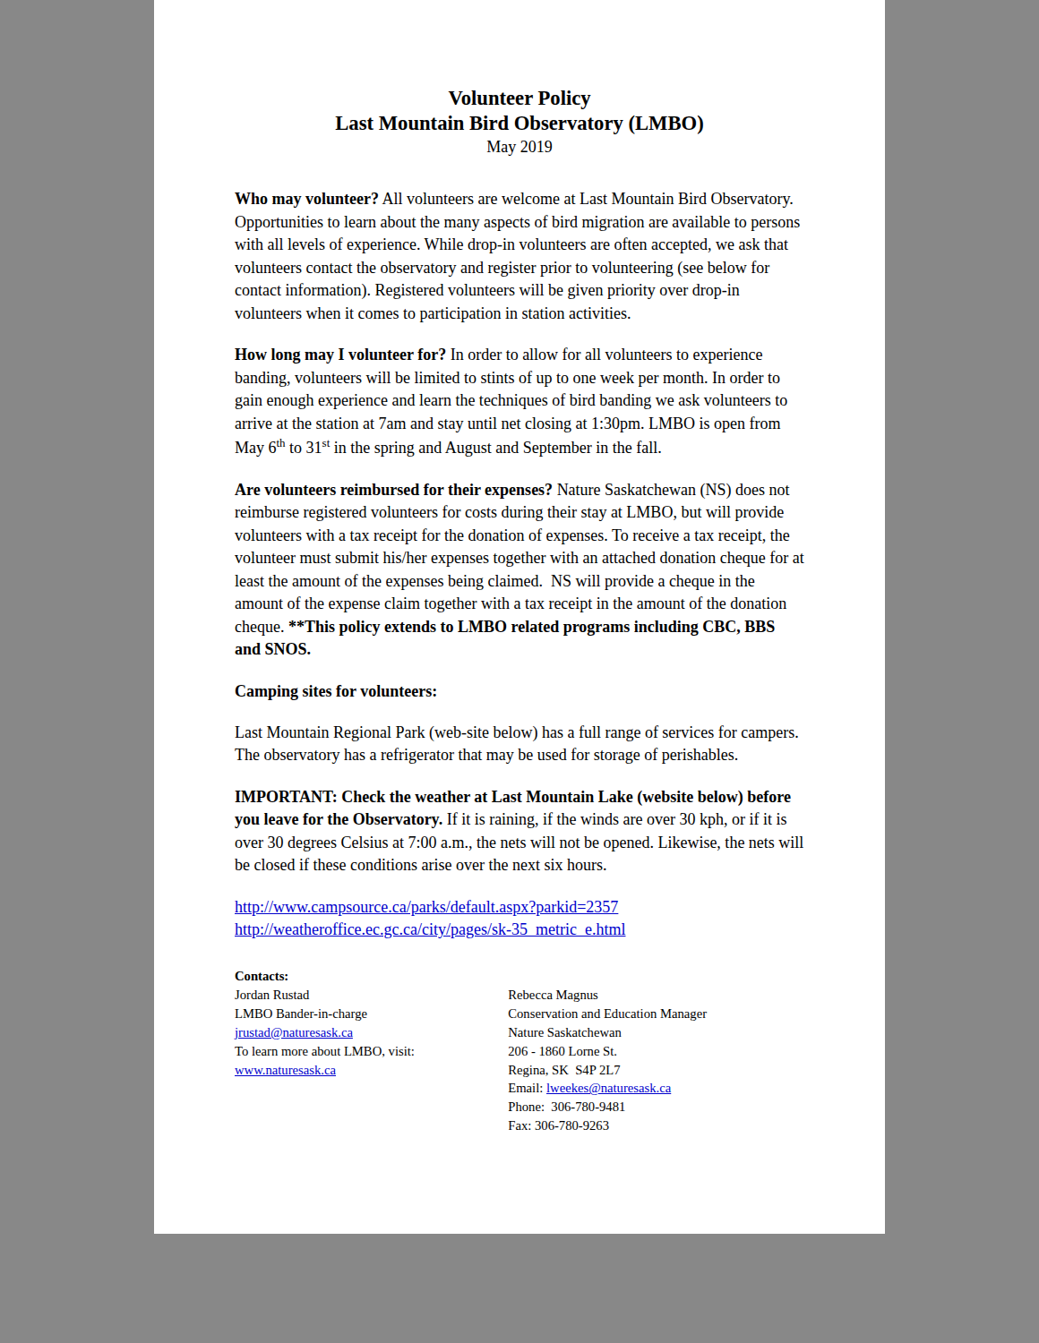Volunteer Policy
Last Mountain Bird Observatory (LMBO)
May 2019
Who may volunteer? All volunteers are welcome at Last Mountain Bird Observatory. Opportunities to learn about the many aspects of bird migration are available to persons with all levels of experience. While drop-in volunteers are often accepted, we ask that volunteers contact the observatory and register prior to volunteering (see below for contact information). Registered volunteers will be given priority over drop-in volunteers when it comes to participation in station activities.
How long may I volunteer for? In order to allow for all volunteers to experience banding, volunteers will be limited to stints of up to one week per month. In order to gain enough experience and learn the techniques of bird banding we ask volunteers to arrive at the station at 7am and stay until net closing at 1:30pm. LMBO is open from May 6th to 31st in the spring and August and September in the fall.
Are volunteers reimbursed for their expenses? Nature Saskatchewan (NS) does not reimburse registered volunteers for costs during their stay at LMBO, but will provide volunteers with a tax receipt for the donation of expenses. To receive a tax receipt, the volunteer must submit his/her expenses together with an attached donation cheque for at least the amount of the expenses being claimed. NS will provide a cheque in the amount of the expense claim together with a tax receipt in the amount of the donation cheque. **This policy extends to LMBO related programs including CBC, BBS and SNOS.
Camping sites for volunteers:
Last Mountain Regional Park (web-site below) has a full range of services for campers. The observatory has a refrigerator that may be used for storage of perishables.
IMPORTANT: Check the weather at Last Mountain Lake (website below) before you leave for the Observatory. If it is raining, if the winds are over 30 kph, or if it is over 30 degrees Celsius at 7:00 a.m., the nets will not be opened. Likewise, the nets will be closed if these conditions arise over the next six hours.
http://www.campsource.ca/parks/default.aspx?parkid=2357 http://weatheroffice.ec.gc.ca/city/pages/sk-35_metric_e.html
Contacts:
| Jordan Rustad LMBO Bander-in-charge jrustad@naturesask.ca To learn more about LMBO, visit: www.naturesask.ca | Rebecca Magnus Conservation and Education Manager Nature Saskatchewan 206 - 1860 Lorne St. Regina, SK S4P 2L7 Email: lweekes@naturesask.ca Phone: 306-780-9481 Fax: 306-780-9263 |